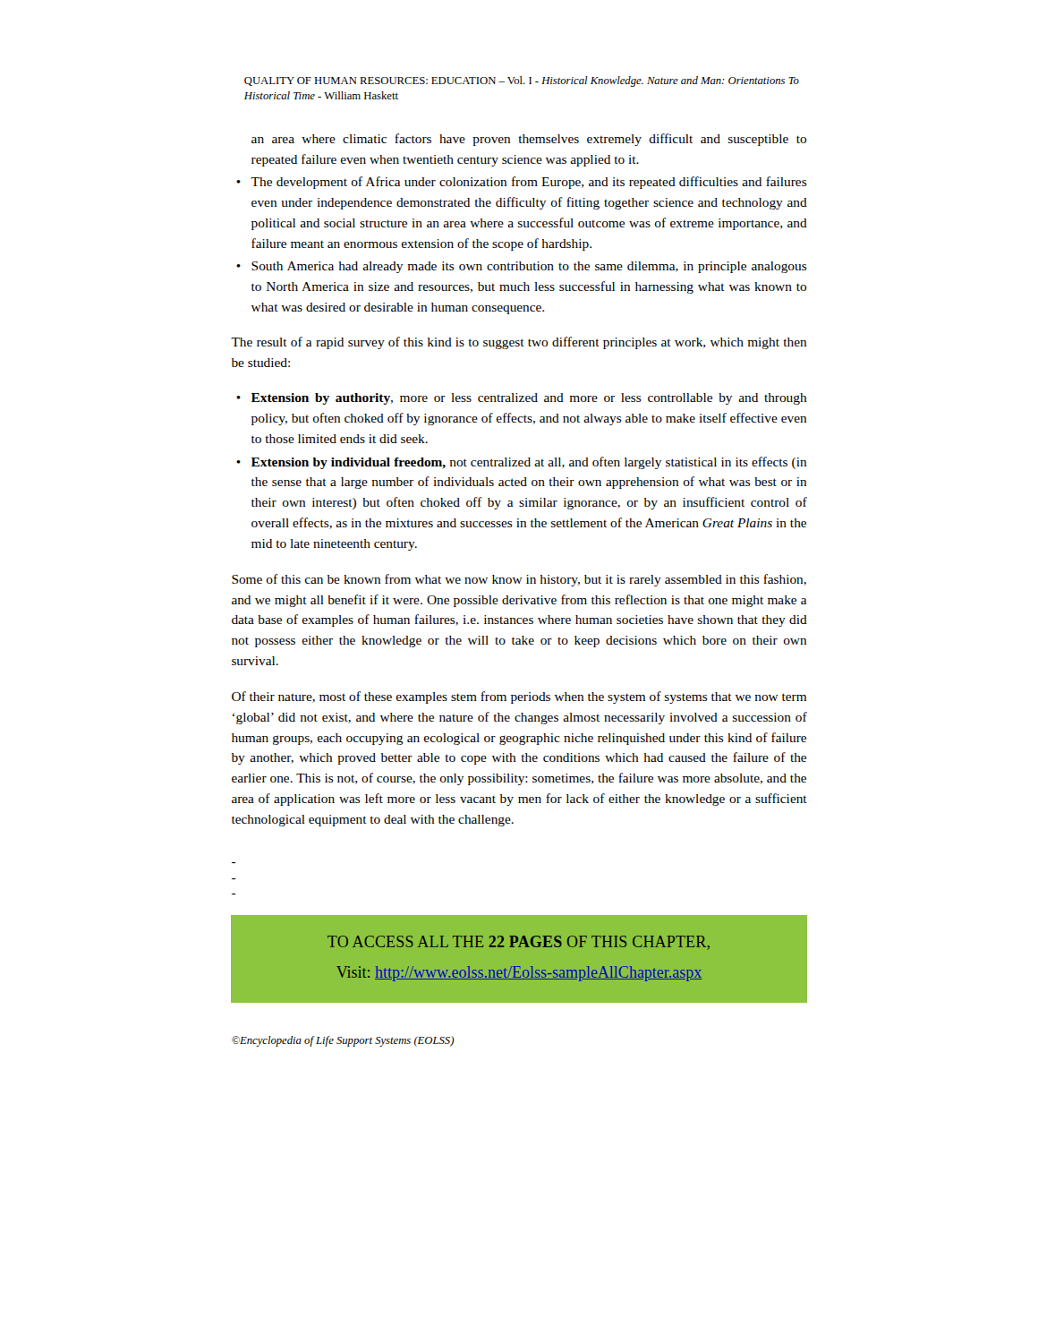QUALITY OF HUMAN RESOURCES: EDUCATION – Vol. I - Historical Knowledge. Nature and Man: Orientations To Historical Time - William Haskett
an area where climatic factors have proven themselves extremely difficult and susceptible to repeated failure even when twentieth century science was applied to it.
The development of Africa under colonization from Europe, and its repeated difficulties and failures even under independence demonstrated the difficulty of fitting together science and technology and political and social structure in an area where a successful outcome was of extreme importance, and failure meant an enormous extension of the scope of hardship.
South America had already made its own contribution to the same dilemma, in principle analogous to North America in size and resources, but much less successful in harnessing what was known to what was desired or desirable in human consequence.
The result of a rapid survey of this kind is to suggest two different principles at work, which might then be studied:
Extension by authority, more or less centralized and more or less controllable by and through policy, but often choked off by ignorance of effects, and not always able to make itself effective even to those limited ends it did seek.
Extension by individual freedom, not centralized at all, and often largely statistical in its effects (in the sense that a large number of individuals acted on their own apprehension of what was best or in their own interest) but often choked off by a similar ignorance, or by an insufficient control of overall effects, as in the mixtures and successes in the settlement of the American Great Plains in the mid to late nineteenth century.
Some of this can be known from what we now know in history, but it is rarely assembled in this fashion, and we might all benefit if it were. One possible derivative from this reflection is that one might make a data base of examples of human failures, i.e. instances where human societies have shown that they did not possess either the knowledge or the will to take or to keep decisions which bore on their own survival.
Of their nature, most of these examples stem from periods when the system of systems that we now term ‘global’ did not exist, and where the nature of the changes almost necessarily involved a succession of human groups, each occupying an ecological or geographic niche relinquished under this kind of failure by another, which proved better able to cope with the conditions which had caused the failure of the earlier one. This is not, of course, the only possibility: sometimes, the failure was more absolute, and the area of application was left more or less vacant by men for lack of either the knowledge or a sufficient technological equipment to deal with the challenge.
-
-
-
TO ACCESS ALL THE 22 PAGES OF THIS CHAPTER,
Visit: http://www.eolss.net/Eolss-sampleAllChapter.aspx
©Encyclopedia of Life Support Systems (EOLSS)